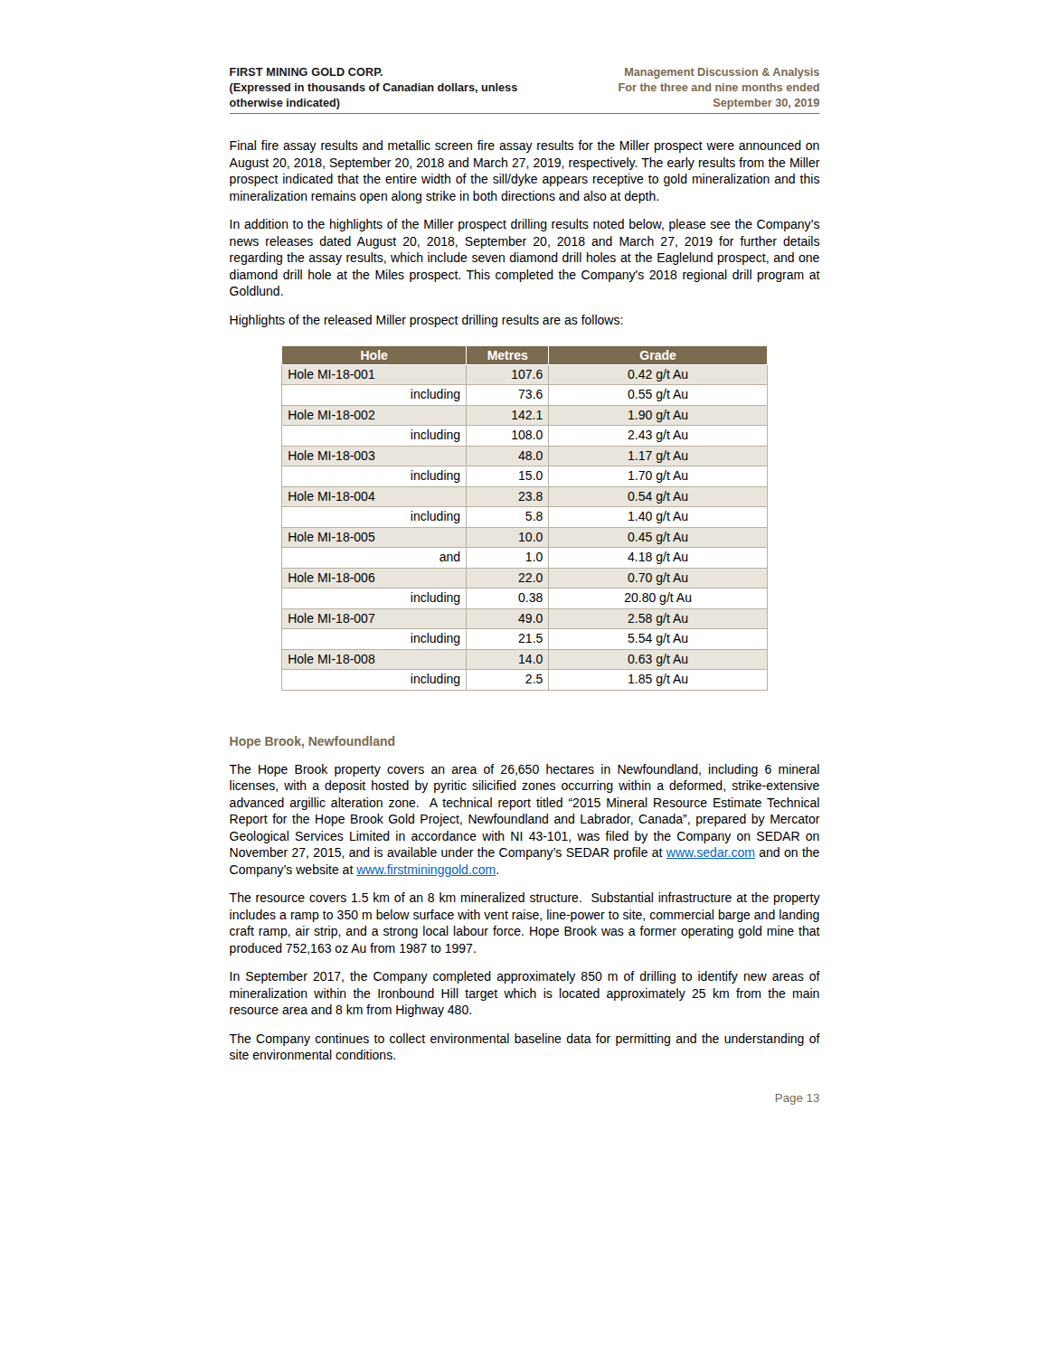FIRST MINING GOLD CORP.
(Expressed in thousands of Canadian dollars, unless otherwise indicated)
Management Discussion & Analysis
For the three and nine months ended September 30, 2019
Final fire assay results and metallic screen fire assay results for the Miller prospect were announced on August 20, 2018, September 20, 2018 and March 27, 2019, respectively. The early results from the Miller prospect indicated that the entire width of the sill/dyke appears receptive to gold mineralization and this mineralization remains open along strike in both directions and also at depth.
In addition to the highlights of the Miller prospect drilling results noted below, please see the Company’s news releases dated August 20, 2018, September 20, 2018 and March 27, 2019 for further details regarding the assay results, which include seven diamond drill holes at the Eaglelund prospect, and one diamond drill hole at the Miles prospect. This completed the Company's 2018 regional drill program at Goldlund.
Highlights of the released Miller prospect drilling results are as follows:
| Hole | Metres | Grade |
| --- | --- | --- |
| Hole MI-18-001 | 107.6 | 0.42 g/t Au |
| including | 73.6 | 0.55 g/t Au |
| Hole MI-18-002 | 142.1 | 1.90 g/t Au |
| including | 108.0 | 2.43 g/t Au |
| Hole MI-18-003 | 48.0 | 1.17 g/t Au |
| including | 15.0 | 1.70 g/t Au |
| Hole MI-18-004 | 23.8 | 0.54 g/t Au |
| including | 5.8 | 1.40 g/t Au |
| Hole MI-18-005 | 10.0 | 0.45 g/t Au |
| and | 1.0 | 4.18 g/t Au |
| Hole MI-18-006 | 22.0 | 0.70 g/t Au |
| including | 0.38 | 20.80 g/t Au |
| Hole MI-18-007 | 49.0 | 2.58 g/t Au |
| including | 21.5 | 5.54 g/t Au |
| Hole MI-18-008 | 14.0 | 0.63 g/t Au |
| including | 2.5 | 1.85 g/t Au |
Hope Brook, Newfoundland
The Hope Brook property covers an area of 26,650 hectares in Newfoundland, including 6 mineral licenses, with a deposit hosted by pyritic silicified zones occurring within a deformed, strike-extensive advanced argillic alteration zone. A technical report titled “2015 Mineral Resource Estimate Technical Report for the Hope Brook Gold Project, Newfoundland and Labrador, Canada”, prepared by Mercator Geological Services Limited in accordance with NI 43-101, was filed by the Company on SEDAR on November 27, 2015, and is available under the Company’s SEDAR profile at www.sedar.com and on the Company’s website at www.firstmininggold.com.
The resource covers 1.5 km of an 8 km mineralized structure. Substantial infrastructure at the property includes a ramp to 350 m below surface with vent raise, line-power to site, commercial barge and landing craft ramp, air strip, and a strong local labour force. Hope Brook was a former operating gold mine that produced 752,163 oz Au from 1987 to 1997.
In September 2017, the Company completed approximately 850 m of drilling to identify new areas of mineralization within the Ironbound Hill target which is located approximately 25 km from the main resource area and 8 km from Highway 480.
The Company continues to collect environmental baseline data for permitting and the understanding of site environmental conditions.
Page 13